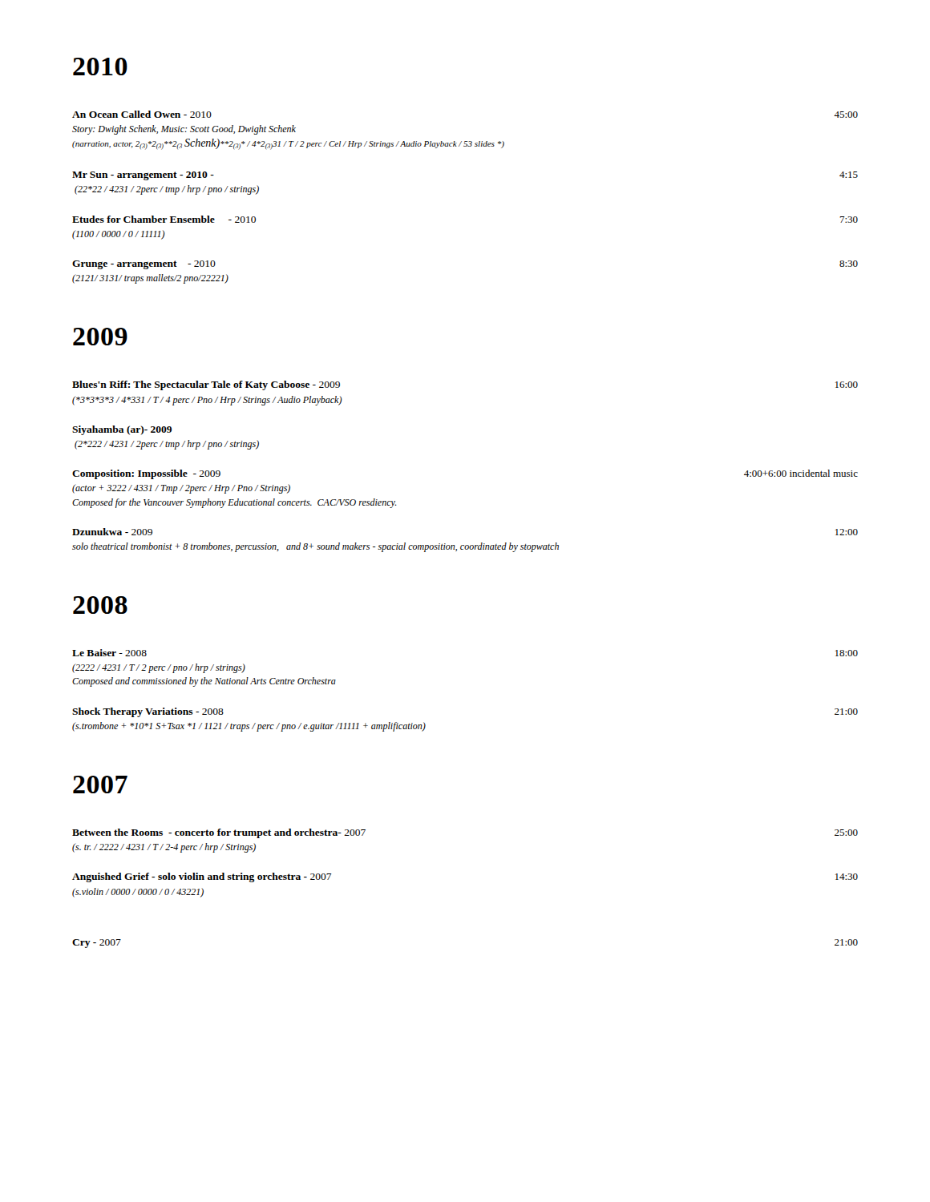2010
An Ocean Called Owen - 2010 45:00
Story: Dwight Schenk, Music: Scott Good, Dwight Schenk
(narration, actor, 2(3)*2(3)**2(3 Schenk)**2(3)* / 4*2(3)31 / T / 2 perc / Cel / Hrp / Strings / Audio Playback / 53 slides *)
Mr Sun - arrangement - 2010 - 4:15
(22*22 / 4231 / 2perc / tmp / hrp / pno / strings)
Etudes for Chamber Ensemble - 2010 7:30
(1100 / 0000 / 0 / 11111)
Grunge - arrangement - 2010 8:30
(2121/ 3131/ traps mallets/2 pno/22221)
2009
Blues'n Riff: The Spectacular Tale of Katy Caboose - 2009 16:00
(*3*3*3*3 / 4*331 / T / 4 perc / Pno / Hrp / Strings / Audio Playback)
Siyahamba (ar)- 2009
(2*222 / 4231 / 2perc / tmp / hrp / pno / strings)
Composition: Impossible - 2009 4:00+6:00 incidental music
(actor + 3222 / 4331 / Tmp / 2perc / Hrp / Pno / Strings)
Composed for the Vancouver Symphony Educational concerts. CAC/VSO resdiency.
Dzunukwa - 2009 12:00
solo theatrical trombonist + 8 trombones, percussion, and 8+ sound makers - spacial composition, coordinated by stopwatch
2008
Le Baiser - 2008 18:00
(2222 / 4231 / T / 2 perc / pno / hrp / strings)
Composed and commissioned by the National Arts Centre Orchestra
Shock Therapy Variations - 2008 21:00
(s.trombone + *10*1 S+Tsax *1 / 1121 / traps / perc / pno / e.guitar /11111 + amplification)
2007
Between the Rooms - concerto for trumpet and orchestra- 2007 25:00
(s. tr. / 2222 / 4231 / T / 2-4 perc / hrp / Strings)
Anguished Grief - solo violin and string orchestra - 2007 14:30
(s.violin / 0000 / 0000 / 0 / 43221)
Cry - 2007 21:00